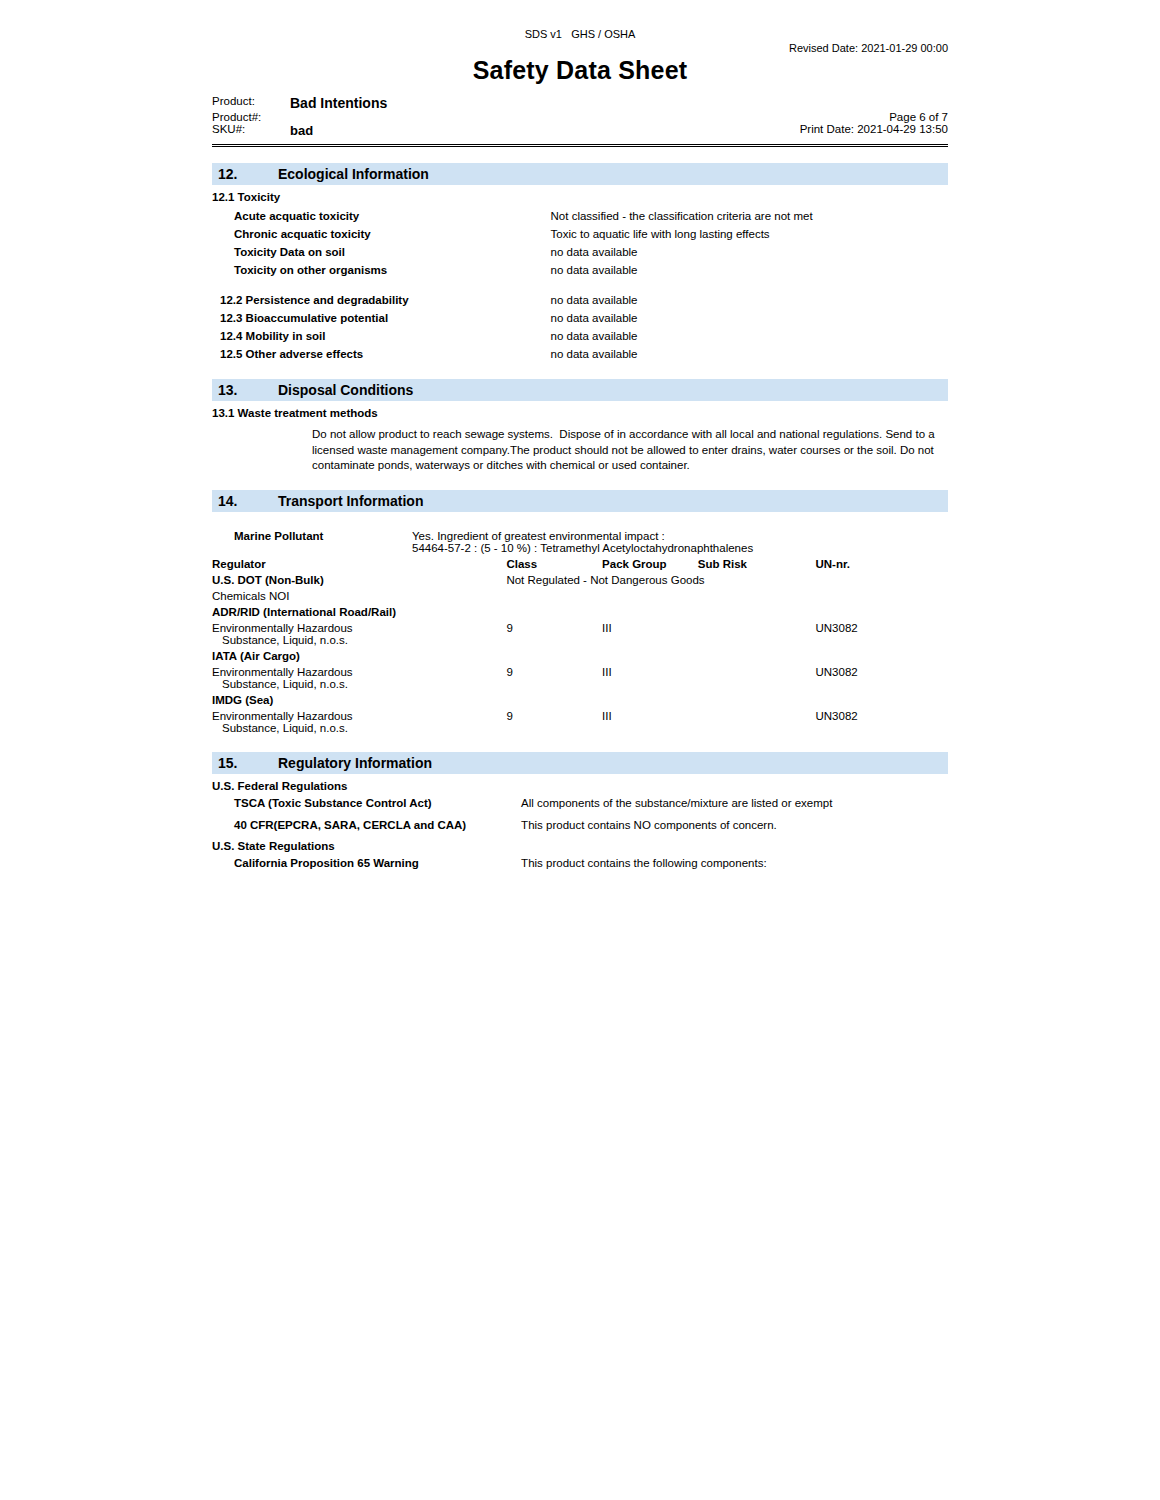SDS v1 GHS / OSHA
Revised Date: 2021-01-29 00:00
Safety Data Sheet
| Product: | Bad Intentions | |
| Product#: | | Page 6 of 7 |
| SKU#: | bad | Print Date: 2021-04-29 13:50 |
12. Ecological Information
12.1 Toxicity
| Acute acquatic toxicity | Not classified - the classification criteria are not met |
| Chronic acquatic toxicity | Toxic to aquatic life with long lasting effects |
| Toxicity Data on soil | no data available |
| Toxicity on other organisms | no data available |
| 12.2 Persistence and degradability | no data available |
| 12.3 Bioaccumulative potential | no data available |
| 12.4 Mobility in soil | no data available |
| 12.5 Other adverse effects | no data available |
13. Disposal Conditions
13.1 Waste treatment methods
Do not allow product to reach sewage systems. Dispose of in accordance with all local and national regulations. Send to a licensed waste management company.The product should not be allowed to enter drains, water courses or the soil. Do not contaminate ponds, waterways or ditches with chemical or used container.
14. Transport Information
Marine Pollutant
Yes. Ingredient of greatest environmental impact :
54464-57-2 : (5 - 10 %) : Tetramethyl Acetyloctahydronaphthalenes
| Regulator | Class | Pack Group | Sub Risk | UN-nr. |
| --- | --- | --- | --- | --- |
| U.S. DOT (Non-Bulk) | Not Regulated - Not Dangerous Goods |
| Chemicals NOI | | | | |
| ADR/RID (International Road/Rail) | | | | |
| Environmentally Hazardous Substance, Liquid, n.o.s. | 9 | III | | UN3082 |
| IATA (Air Cargo) | | | | |
| Environmentally Hazardous Substance, Liquid, n.o.s. | 9 | III | | UN3082 |
| IMDG (Sea) | | | | |
| Environmentally Hazardous Substance, Liquid, n.o.s. | 9 | III | | UN3082 |
15. Regulatory Information
U.S. Federal Regulations
| TSCA (Toxic Substance Control Act) | All components of the substance/mixture are listed or exempt |
| 40 CFR(EPCRA, SARA, CERCLA and CAA) | This product contains NO components of concern. |
U.S. State Regulations
| California Proposition 65 Warning | This product contains the following components: |